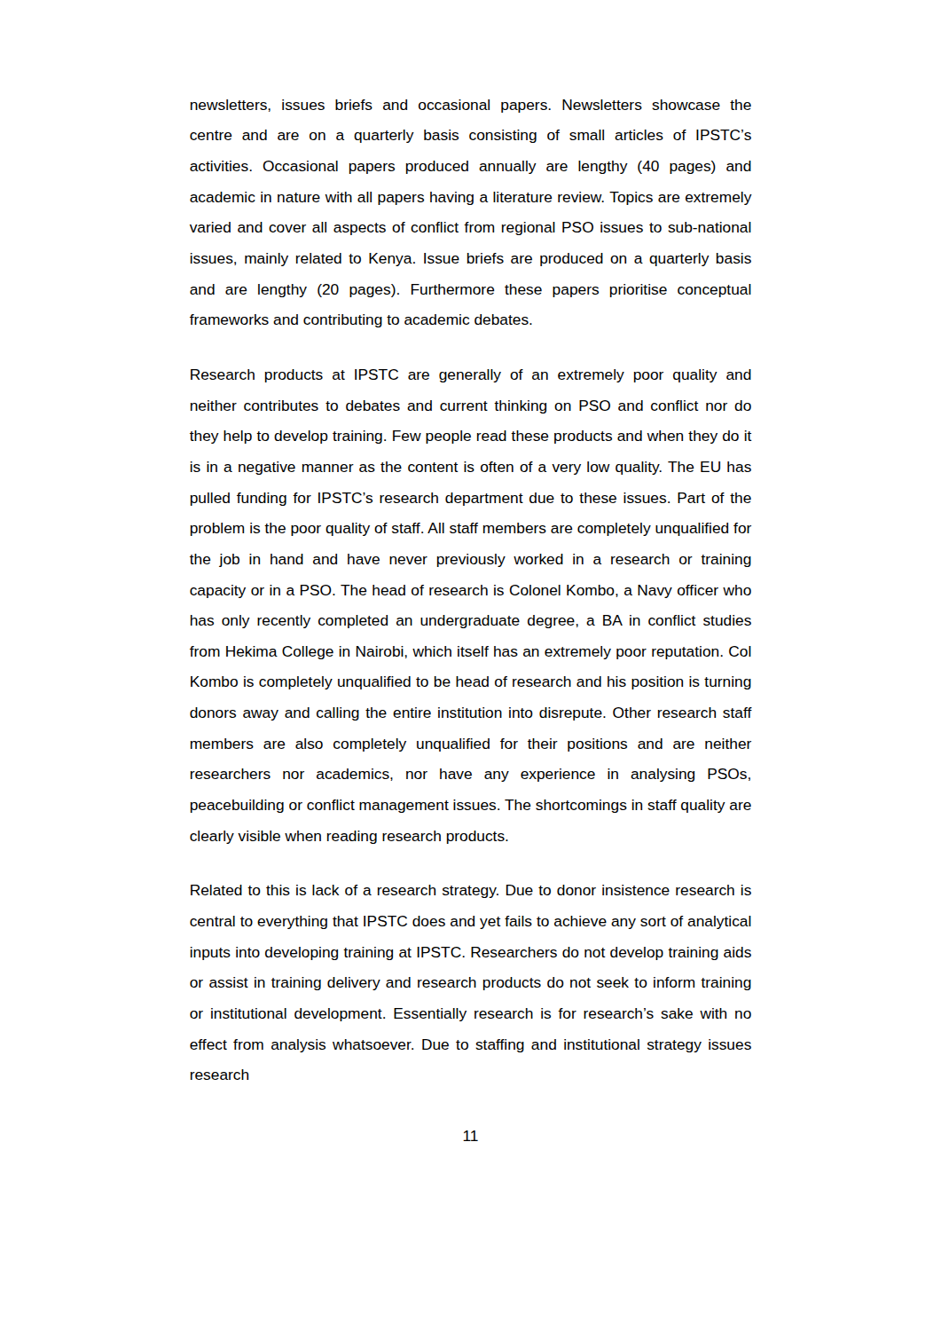newsletters, issues briefs and occasional papers. Newsletters showcase the centre and are on a quarterly basis consisting of small articles of IPSTC’s activities. Occasional papers produced annually are lengthy (40 pages) and academic in nature with all papers having a literature review. Topics are extremely varied and cover all aspects of conflict from regional PSO issues to sub-national issues, mainly related to Kenya. Issue briefs are produced on a quarterly basis and are lengthy (20 pages). Furthermore these papers prioritise conceptual frameworks and contributing to academic debates.
Research products at IPSTC are generally of an extremely poor quality and neither contributes to debates and current thinking on PSO and conflict nor do they help to develop training. Few people read these products and when they do it is in a negative manner as the content is often of a very low quality. The EU has pulled funding for IPSTC’s research department due to these issues. Part of the problem is the poor quality of staff. All staff members are completely unqualified for the job in hand and have never previously worked in a research or training capacity or in a PSO. The head of research is Colonel Kombo, a Navy officer who has only recently completed an undergraduate degree, a BA in conflict studies from Hekima College in Nairobi, which itself has an extremely poor reputation. Col Kombo is completely unqualified to be head of research and his position is turning donors away and calling the entire institution into disrepute. Other research staff members are also completely unqualified for their positions and are neither researchers nor academics, nor have any experience in analysing PSOs, peacebuilding or conflict management issues. The shortcomings in staff quality are clearly visible when reading research products.
Related to this is lack of a research strategy. Due to donor insistence research is central to everything that IPSTC does and yet fails to achieve any sort of analytical inputs into developing training at IPSTC. Researchers do not develop training aids or assist in training delivery and research products do not seek to inform training or institutional development. Essentially research is for research’s sake with no effect from analysis whatsoever. Due to staffing and institutional strategy issues research
11